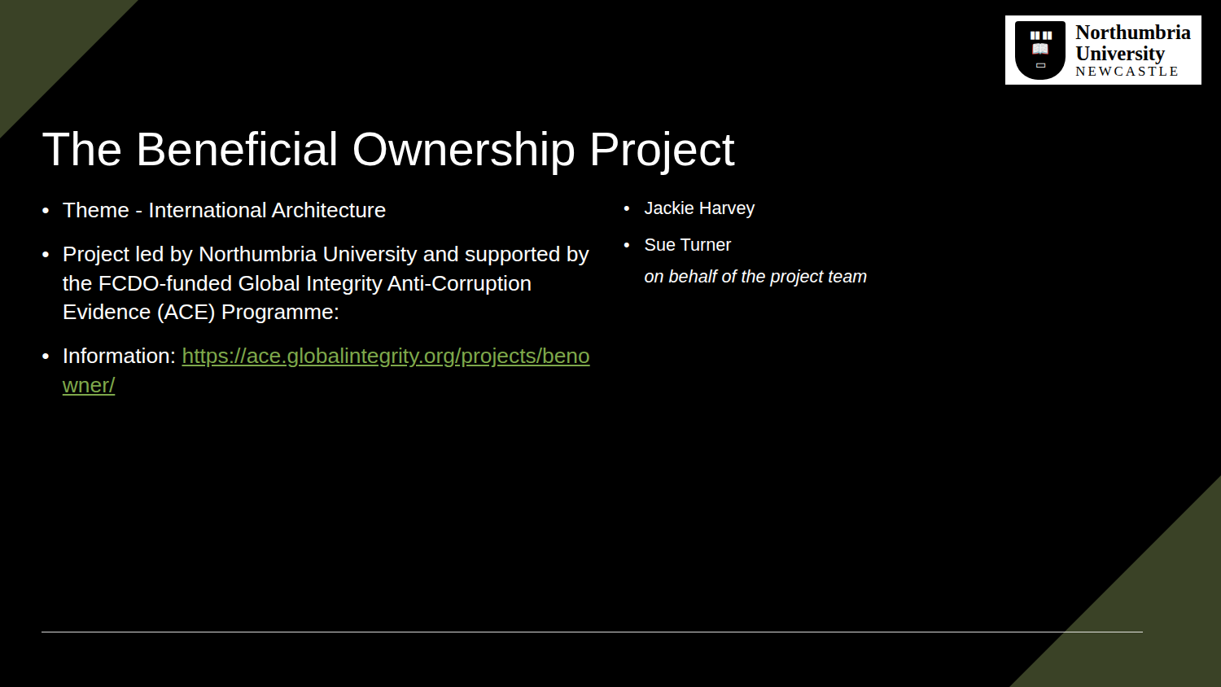▮▮ ▮▮ 📖 ▭
Northumbria University NEWCASTLE
The Beneficial Ownership Project
Theme - International Architecture
Project led by Northumbria University and supported by the FCDO-funded Global Integrity Anti-Corruption Evidence (ACE) Programme:
Information: https://ace.globalintegrity.org/projects/benowner/
Jackie Harvey
Sue Turner
on behalf of the project team